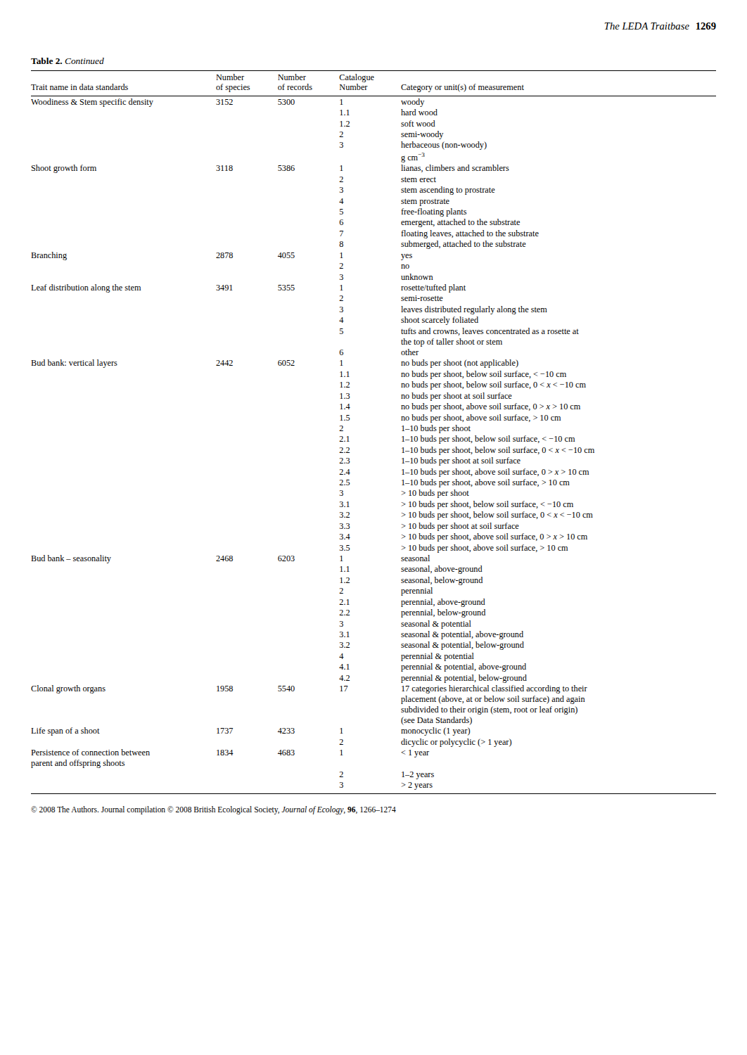The LEDA Traitbase 1269
Table 2. Continued
| Trait name in data standards | Number of species | Number of records | Catalogue Number | Category or unit(s) of measurement |
| --- | --- | --- | --- | --- |
| Woodiness & Stem specific density | 3152 | 5300 | 1 | woody |
| | | | 1.1 | hard wood |
| | | | 1.2 | soft wood |
| | | | 2 | semi-woody |
| | | | 3 | herbaceous (non-woody) |
| | | | | g cm −3 |
| Shoot growth form | 3118 | 5386 | 1 | lianas, climbers and scramblers |
| | | | 2 | stem erect |
| | | | 3 | stem ascending to prostrate |
| | | | 4 | stem prostrate |
| | | | 5 | free-floating plants |
| | | | 6 | emergent, attached to the substrate |
| | | | 7 | floating leaves, attached to the substrate |
| | | | 8 | submerged, attached to the substrate |
| Branching | 2878 | 4055 | 1 | yes |
| | | | 2 | no |
| | | | 3 | unknown |
| Leaf distribution along the stem | 3491 | 5355 | 1 | rosette/tufted plant |
| | | | 2 | semi-rosette |
| | | | 3 | leaves distributed regularly along the stem |
| | | | 4 | shoot scarcely foliated |
| | | | 5 | tufts and crowns, leaves concentrated as a rosette at the top of taller shoot or stem |
| | | | 6 | other |
| Bud bank: vertical layers | 2442 | 6052 | 1 | no buds per shoot (not applicable) |
| | | | 1.1 | no buds per shoot, below soil surface, < −10 cm |
| | | | 1.2 | no buds per shoot, below soil surface, 0 < x < −10 cm |
| | | | 1.3 | no buds per shoot at soil surface |
| | | | 1.4 | no buds per shoot, above soil surface, 0 > x > 10 cm |
| | | | 1.5 | no buds per shoot, above soil surface, > 10 cm |
| | | | 2 | 1–10 buds per shoot |
| | | | 2.1 | 1–10 buds per shoot, below soil surface, < −10 cm |
| | | | 2.2 | 1–10 buds per shoot, below soil surface, 0 < x < −10 cm |
| | | | 2.3 | 1–10 buds per shoot at soil surface |
| | | | 2.4 | 1–10 buds per shoot, above soil surface, 0 > x > 10 cm |
| | | | 2.5 | 1–10 buds per shoot, above soil surface, > 10 cm |
| | | | 3 | > 10 buds per shoot |
| | | | 3.1 | > 10 buds per shoot, below soil surface, < −10 cm |
| | | | 3.2 | > 10 buds per shoot, below soil surface, 0 < x < −10 cm |
| | | | 3.3 | > 10 buds per shoot at soil surface |
| | | | 3.4 | > 10 buds per shoot, above soil surface, 0 > x > 10 cm |
| | | | 3.5 | > 10 buds per shoot, above soil surface, > 10 cm |
| Bud bank – seasonality | 2468 | 6203 | 1 | seasonal |
| | | | 1.1 | seasonal, above-ground |
| | | | 1.2 | seasonal, below-ground |
| | | | 2 | perennial |
| | | | 2.1 | perennial, above-ground |
| | | | 2.2 | perennial, below-ground |
| | | | 3 | seasonal & potential |
| | | | 3.1 | seasonal & potential, above-ground |
| | | | 3.2 | seasonal & potential, below-ground |
| | | | 4 | perennial & potential |
| | | | 4.1 | perennial & potential, above-ground |
| | | | 4.2 | perennial & potential, below-ground |
| Clonal growth organs | 1958 | 5540 | 17 | 17 categories hierarchical classified according to their placement (above, at or below soil surface) and again subdivided to their origin (stem, root or leaf origin) (see Data Standards) |
| Life span of a shoot | 1737 | 4233 | 1 | monocyclic (1 year) |
| | | | 2 | dicyclic or polycyclic (> 1 year) |
| Persistence of connection between parent and offspring shoots | 1834 | 4683 | 1 | < 1 year |
| | | | 2 | 1–2 years |
| | | | 3 | > 2 years |
© 2008 The Authors. Journal compilation © 2008 British Ecological Society, Journal of Ecology, 96, 1266–1274